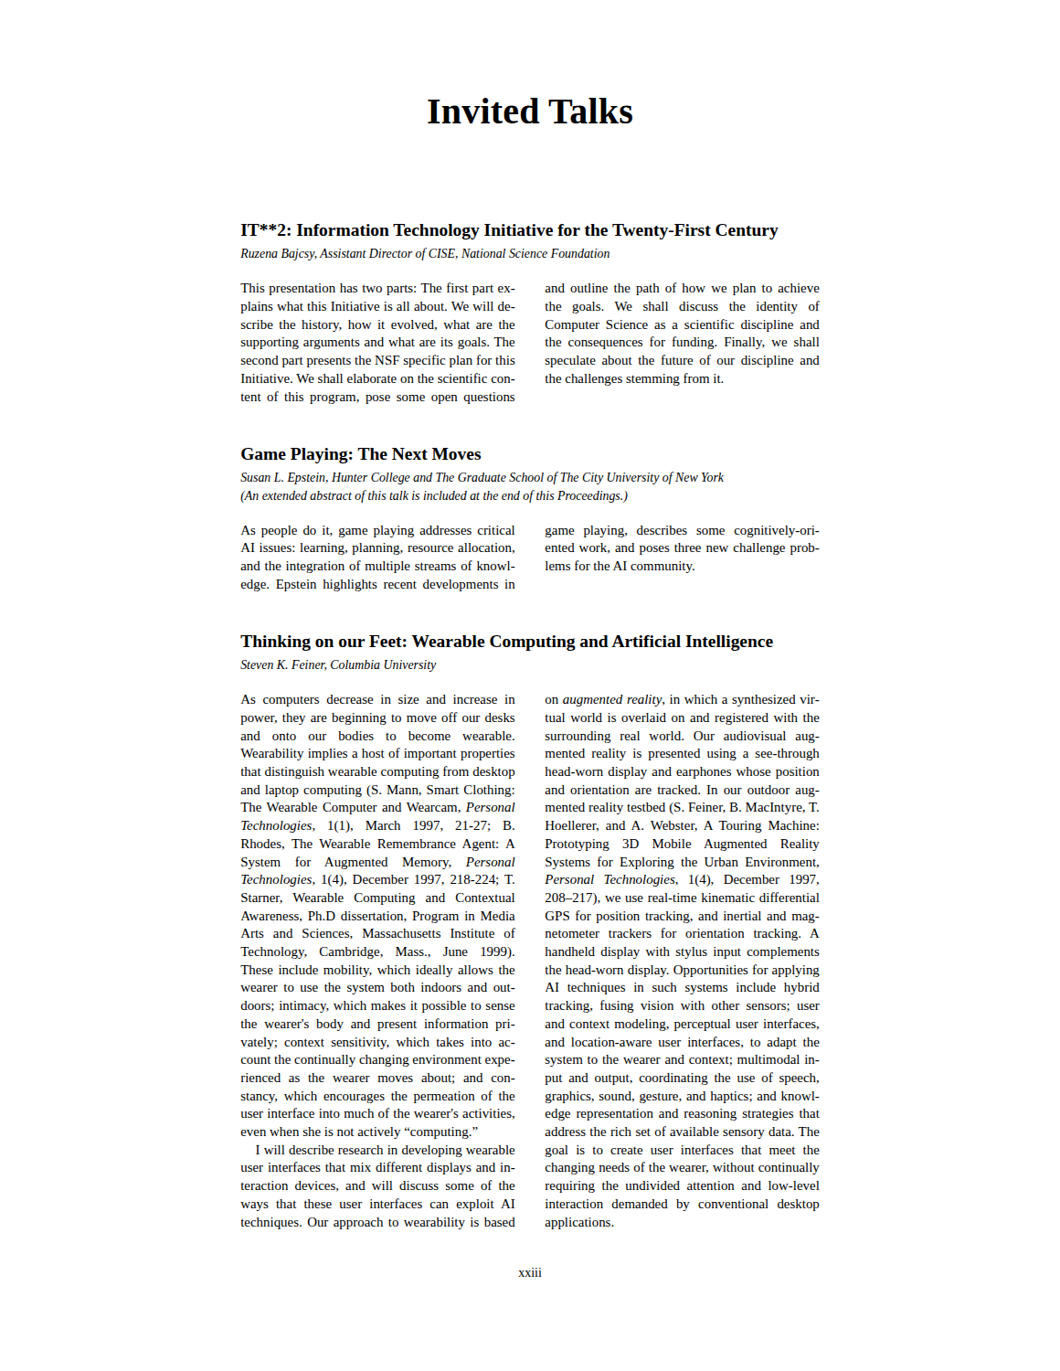Invited Talks
IT**2: Information Technology Initiative for the Twenty-First Century
Ruzena Bajcsy, Assistant Director of CISE, National Science Foundation
This presentation has two parts: The first part explains what this Initiative is all about. We will describe the history, how it evolved, what are the supporting arguments and what are its goals. The second part presents the NSF specific plan for this Initiative. We shall elaborate on the scientific content of this program, pose some open questions and outline the path of how we plan to achieve the goals. We shall discuss the identity of Computer Science as a scientific discipline and the consequences for funding. Finally, we shall speculate about the future of our discipline and the challenges stemming from it.
Game Playing: The Next Moves
Susan L. Epstein, Hunter College and The Graduate School of The City University of New York
(An extended abstract of this talk is included at the end of this Proceedings.)
As people do it, game playing addresses critical AI issues: learning, planning, resource allocation, and the integration of multiple streams of knowledge. Epstein highlights recent developments in game playing, describes some cognitively-oriented work, and poses three new challenge problems for the AI community.
Thinking on our Feet: Wearable Computing and Artificial Intelligence
Steven K. Feiner, Columbia University
As computers decrease in size and increase in power, they are beginning to move off our desks and onto our bodies to become wearable. Wearability implies a host of important properties that distinguish wearable computing from desktop and laptop computing (S. Mann, Smart Clothing: The Wearable Computer and Wearcam, Personal Technologies, 1(1), March 1997, 21-27; B. Rhodes, The Wearable Remembrance Agent: A System for Augmented Memory, Personal Technologies, 1(4), December 1997, 218-224; T. Starner, Wearable Computing and Contextual Awareness, Ph.D dissertation, Program in Media Arts and Sciences, Massachusetts Institute of Technology, Cambridge, Mass., June 1999). These include mobility, which ideally allows the wearer to use the system both indoors and outdoors; intimacy, which makes it possible to sense the wearer's body and present information privately; context sensitivity, which takes into account the continually changing environment experienced as the wearer moves about; and constancy, which encourages the permeation of the user interface into much of the wearer's activities, even when she is not actively “computing.”
I will describe research in developing wearable user interfaces that mix different displays and interaction devices, and will discuss some of the ways that these user interfaces can exploit AI techniques. Our approach to wearability is based on augmented reality, in which a synthesized virtual world is overlaid on and registered with the surrounding real world. Our audiovisual augmented reality is presented using a see-through head-worn display and earphones whose position and orientation are tracked. In our outdoor augmented reality testbed (S. Feiner, B. MacIntyre, T. Hoellerer, and A. Webster, A Touring Machine: Prototyping 3D Mobile Augmented Reality Systems for Exploring the Urban Environment, Personal Technologies, 1(4), December 1997, 208–217), we use real-time kinematic differential GPS for position tracking, and inertial and magnetometer trackers for orientation tracking. A handheld display with stylus input complements the head-worn display. Opportunities for applying AI techniques in such systems include hybrid tracking, fusing vision with other sensors; user and context modeling, perceptual user interfaces, and location-aware user interfaces, to adapt the system to the wearer and context; multimodal input and output, coordinating the use of speech, graphics, sound, gesture, and haptics; and knowledge representation and reasoning strategies that address the rich set of available sensory data. The goal is to create user interfaces that meet the changing needs of the wearer, without continually requiring the undivided attention and low-level interaction demanded by conventional desktop applications.
xxiii